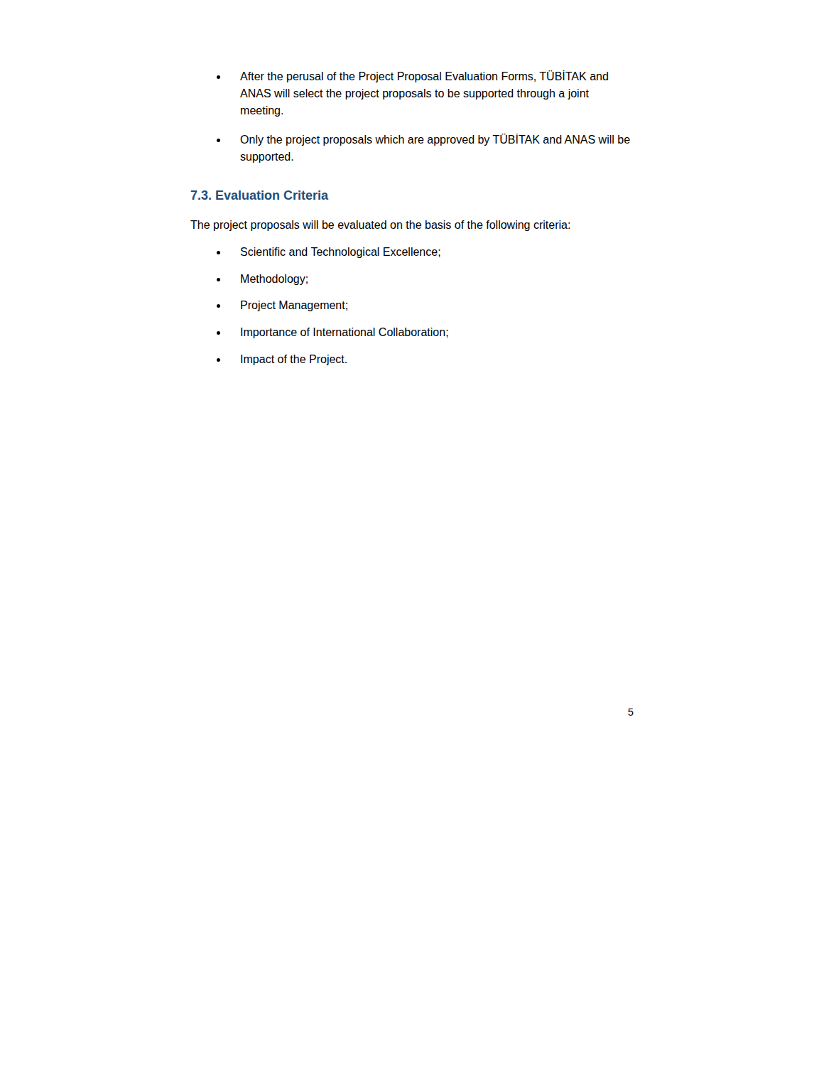After the perusal of the Project Proposal Evaluation Forms, TÜBİTAK and ANAS will select the project proposals to be supported through a joint meeting.
Only the project proposals which are approved by TÜBİTAK and ANAS will be supported.
7.3. Evaluation Criteria
The project proposals will be evaluated on the basis of the following criteria:
Scientific and Technological Excellence;
Methodology;
Project Management;
Importance of International Collaboration;
Impact of the Project.
5